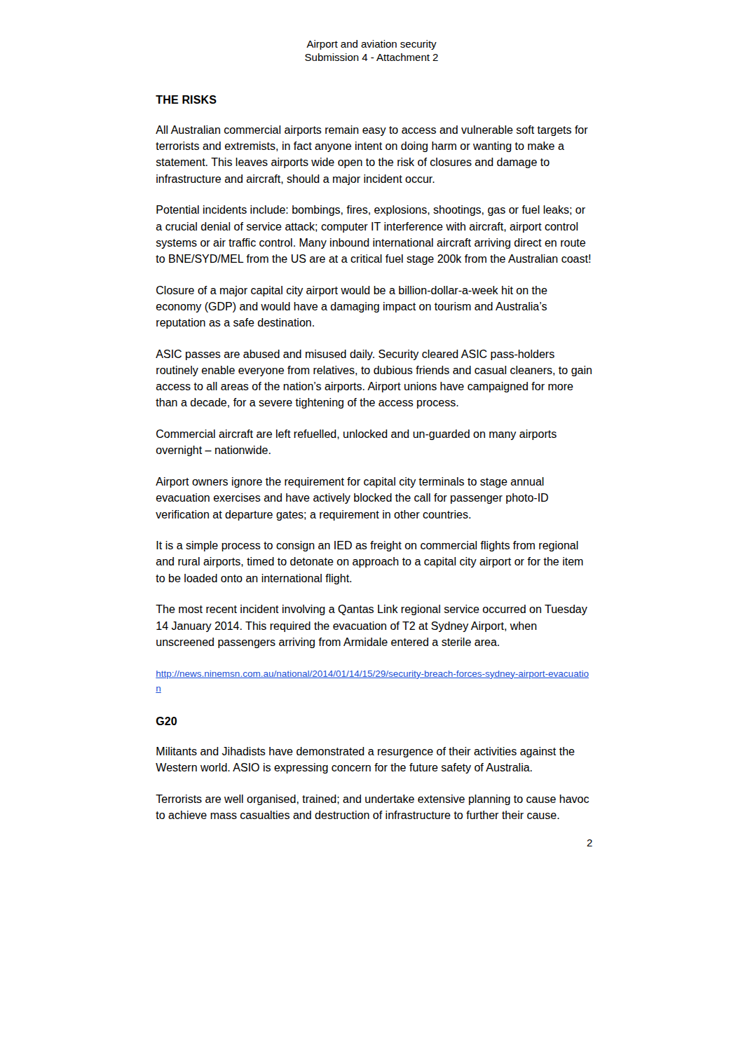Airport and aviation security Submission 4 - Attachment 2
THE RISKS
All Australian commercial airports remain easy to access and vulnerable soft targets for terrorists and extremists, in fact anyone intent on doing harm or wanting to make a statement. This leaves airports wide open to the risk of closures and damage to infrastructure and aircraft, should a major incident occur.
Potential incidents include: bombings, fires, explosions, shootings, gas or fuel leaks; or a crucial denial of service attack; computer IT interference with aircraft, airport control systems or air traffic control. Many inbound international aircraft arriving direct en route to BNE/SYD/MEL from the US are at a critical fuel stage 200k from the Australian coast!
Closure of a major capital city airport would be a billion-dollar-a-week hit on the economy (GDP) and would have a damaging impact on tourism and Australia’s reputation as a safe destination.
ASIC passes are abused and misused daily. Security cleared ASIC pass-holders routinely enable everyone from relatives, to dubious friends and casual cleaners, to gain access to all areas of the nation’s airports. Airport unions have campaigned for more than a decade, for a severe tightening of the access process.
Commercial aircraft are left refuelled, unlocked and un-guarded on many airports overnight – nationwide.
Airport owners ignore the requirement for capital city terminals to stage annual evacuation exercises and have actively blocked the call for passenger photo-ID verification at departure gates; a requirement in other countries.
It is a simple process to consign an IED as freight on commercial flights from regional and rural airports, timed to detonate on approach to a capital city airport or for the item to be loaded onto an international flight.
The most recent incident involving a Qantas Link regional service occurred on Tuesday 14 January 2014. This required the evacuation of T2 at Sydney Airport, when unscreened passengers arriving from Armidale entered a sterile area.
http://news.ninemsn.com.au/national/2014/01/14/15/29/security-breach-forces-sydney-airport-evacuation
G20
Militants and Jihadists have demonstrated a resurgence of their activities against the Western world. ASIO is expressing concern for the future safety of Australia.
Terrorists are well organised, trained; and undertake extensive planning to cause havoc to achieve mass casualties and destruction of infrastructure to further their cause.
2